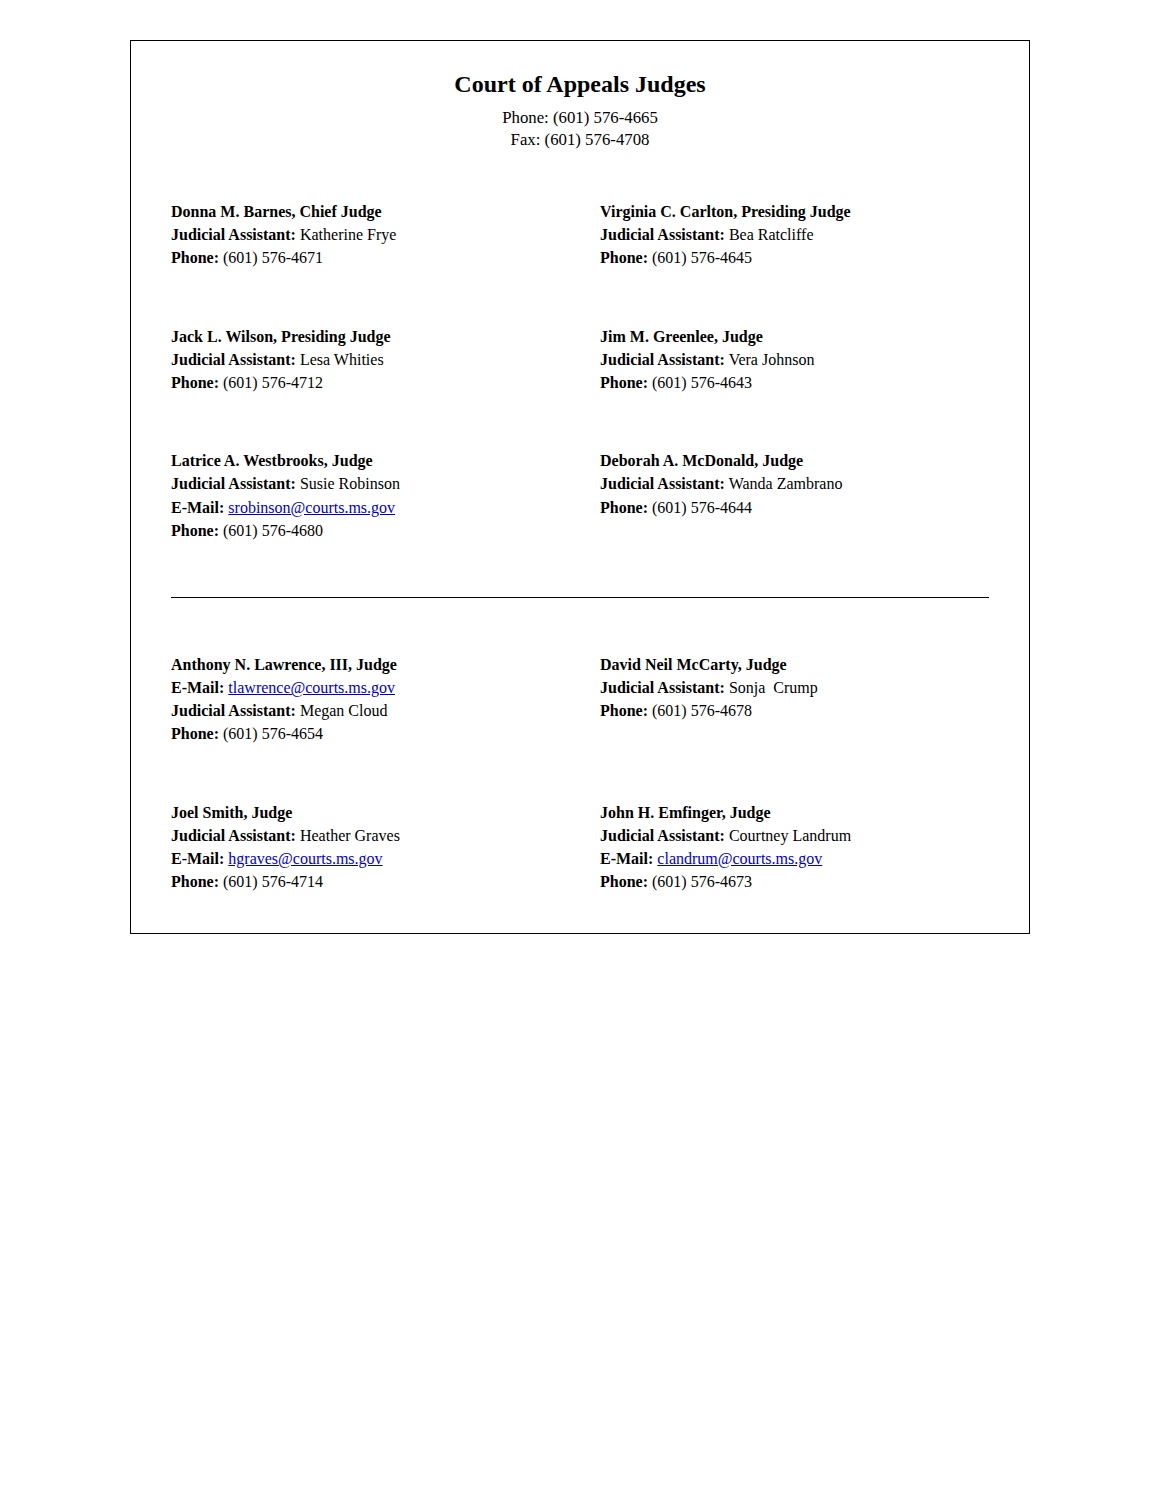Court of Appeals Judges
Phone: (601) 576-4665
Fax: (601) 576-4708
Donna M. Barnes, Chief Judge Judicial Assistant: Katherine Frye
Phone: (601) 576-4671
Virginia C. Carlton, Presiding Judge Judicial Assistant: Bea Ratcliffe
Phone: (601) 576-4645
Jack L. Wilson, Presiding Judge Judicial Assistant: Lesa Whities
Phone: (601) 576-4712
Jim M. Greenlee, Judge Judicial Assistant: Vera Johnson
Phone: (601) 576-4643
Latrice A. Westbrooks, Judge Judicial Assistant: Susie Robinson
E-Mail: srobinson@courts.ms.gov
Phone: (601) 576-4680
Deborah A. McDonald, Judge Judicial Assistant: Wanda Zambrano
Phone: (601) 576-4644
Anthony N. Lawrence, III, Judge E-Mail: tlawrence@courts.ms.gov
Judicial Assistant: Megan Cloud
Phone: (601) 576-4654
David Neil McCarty, Judge Judicial Assistant: Sonja Crump
Phone: (601) 576-4678
Joel Smith, Judge Judicial Assistant: Heather Graves
E-Mail: hgraves@courts.ms.gov
Phone: (601) 576-4714
John H. Emfinger, Judge Judicial Assistant: Courtney Landrum
E-Mail: clandrum@courts.ms.gov
Phone: (601) 576-4673